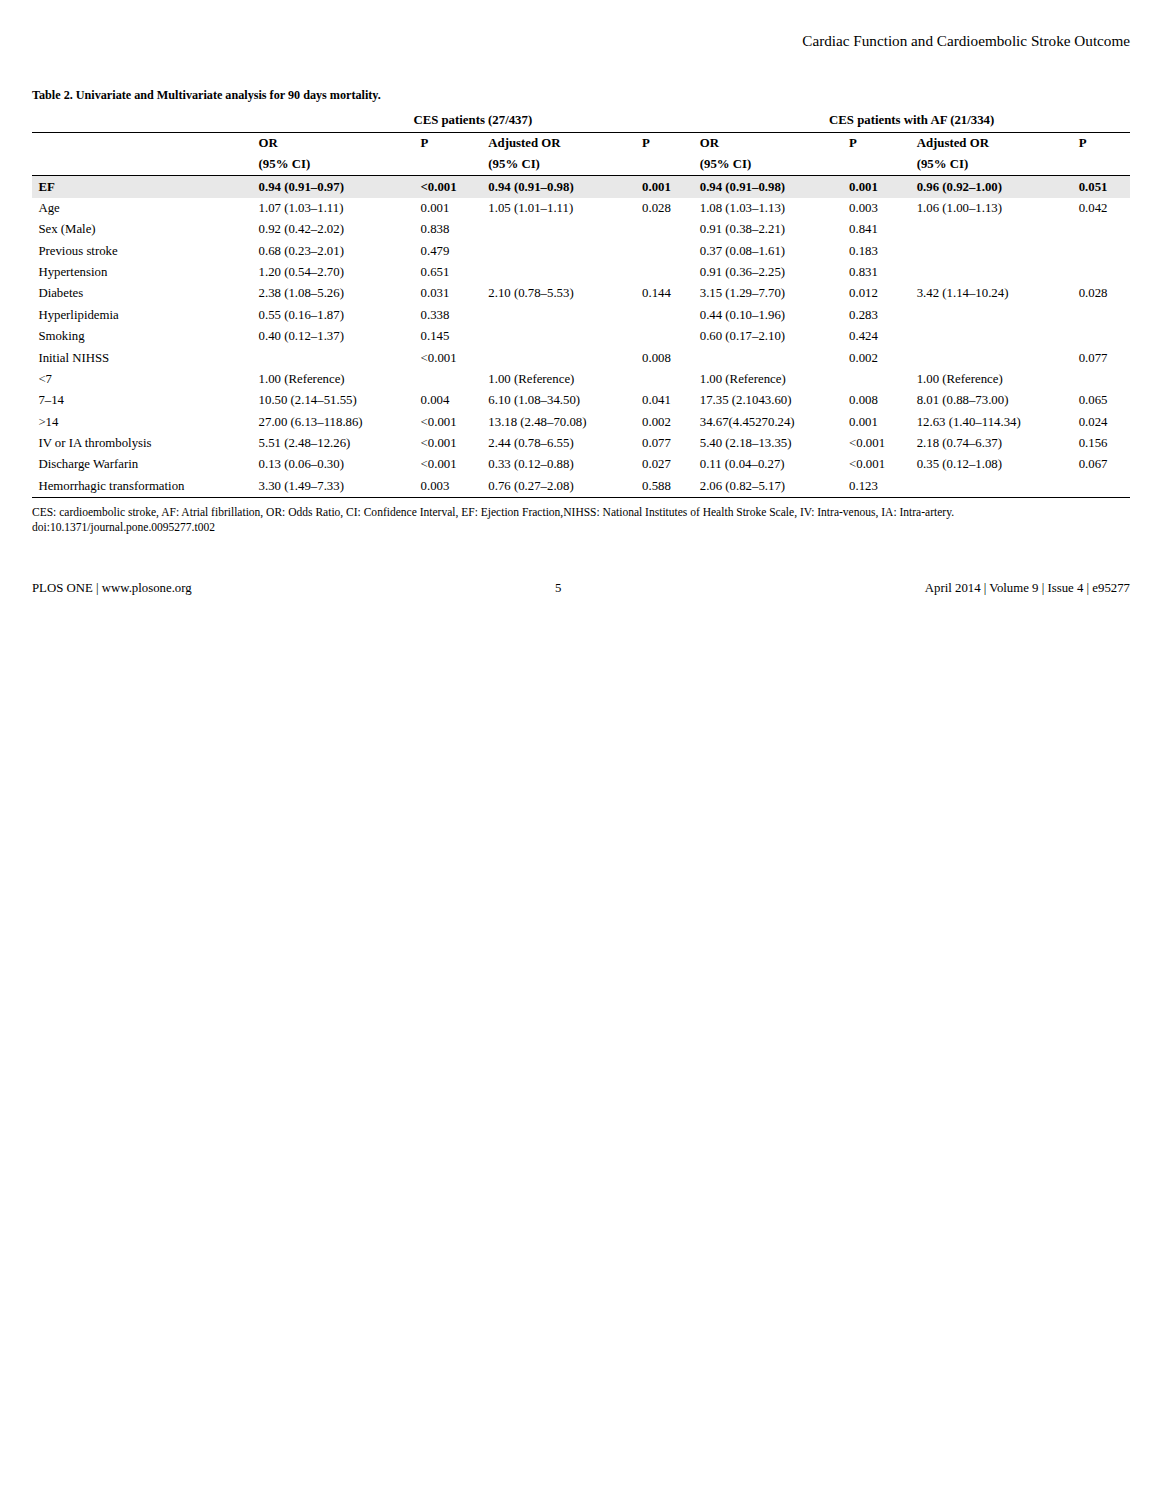Cardiac Function and Cardioembolic Stroke Outcome
Table 2. Univariate and Multivariate analysis for 90 days mortality.
| | CES patients (27/437) | CES patients with AF (21/334) |
| --- | --- | --- |
| | OR | P | Adjusted OR | P | OR | P | Adjusted OR | P |
| | (95% CI) | | (95% CI) | | (95% CI) | | (95% CI) | |
| EF | 0.94 (0.91–0.97) | <0.001 | 0.94 (0.91–0.98) | 0.001 | 0.94 (0.91–0.98) | 0.001 | 0.96 (0.92–1.00) | 0.051 |
| Age | 1.07 (1.03–1.11) | 0.001 | 1.05 (1.01–1.11) | 0.028 | 1.08 (1.03–1.13) | 0.003 | 1.06 (1.00–1.13) | 0.042 |
| Sex (Male) | 0.92 (0.42–2.02) | 0.838 | | | 0.91 (0.38–2.21) | 0.841 | | |
| Previous stroke | 0.68 (0.23–2.01) | 0.479 | | | 0.37 (0.08–1.61) | 0.183 | | |
| Hypertension | 1.20 (0.54–2.70) | 0.651 | | | 0.91 (0.36–2.25) | 0.831 | | |
| Diabetes | 2.38 (1.08–5.26) | 0.031 | 2.10 (0.78–5.53) | 0.144 | 3.15 (1.29–7.70) | 0.012 | 3.42 (1.14–10.24) | 0.028 |
| Hyperlipidemia | 0.55 (0.16–1.87) | 0.338 | | | 0.44 (0.10–1.96) | 0.283 | | |
| Smoking | 0.40 (0.12–1.37) | 0.145 | | | 0.60 (0.17–2.10) | 0.424 | | |
| Initial NIHSS | | <0.001 | | 0.008 | | 0.002 | | 0.077 |
| <7 | 1.00 (Reference) | | 1.00 (Reference) | | 1.00 (Reference) | | 1.00 (Reference) | |
| 7–14 | 10.50 (2.14–51.55) | 0.004 | 6.10 (1.08–34.50) | 0.041 | 17.35 (2.1043.60) | 0.008 | 8.01 (0.88–73.00) | 0.065 |
| >14 | 27.00 (6.13–118.86) | <0.001 | 13.18 (2.48–70.08) | 0.002 | 34.67(4.45270.24) | 0.001 | 12.63 (1.40–114.34) | 0.024 |
| IV or IA thrombolysis | 5.51 (2.48–12.26) | <0.001 | 2.44 (0.78–6.55) | 0.077 | 5.40 (2.18–13.35) | <0.001 | 2.18 (0.74–6.37) | 0.156 |
| Discharge Warfarin | 0.13 (0.06–0.30) | <0.001 | 0.33 (0.12–0.88) | 0.027 | 0.11 (0.04–0.27) | <0.001 | 0.35 (0.12–1.08) | 0.067 |
| Hemorrhagic transformation | 3.30 (1.49–7.33) | 0.003 | 0.76 (0.27–2.08) | 0.588 | 2.06 (0.82–5.17) | 0.123 | | |
CES: cardioembolic stroke, AF: Atrial fibrillation, OR: Odds Ratio, CI: Confidence Interval, EF: Ejection Fraction,NIHSS: National Institutes of Health Stroke Scale, IV: Intra-venous, IA: Intra-artery.
doi:10.1371/journal.pone.0095277.t002
PLOS ONE | www.plosone.org
5
April 2014 | Volume 9 | Issue 4 | e95277